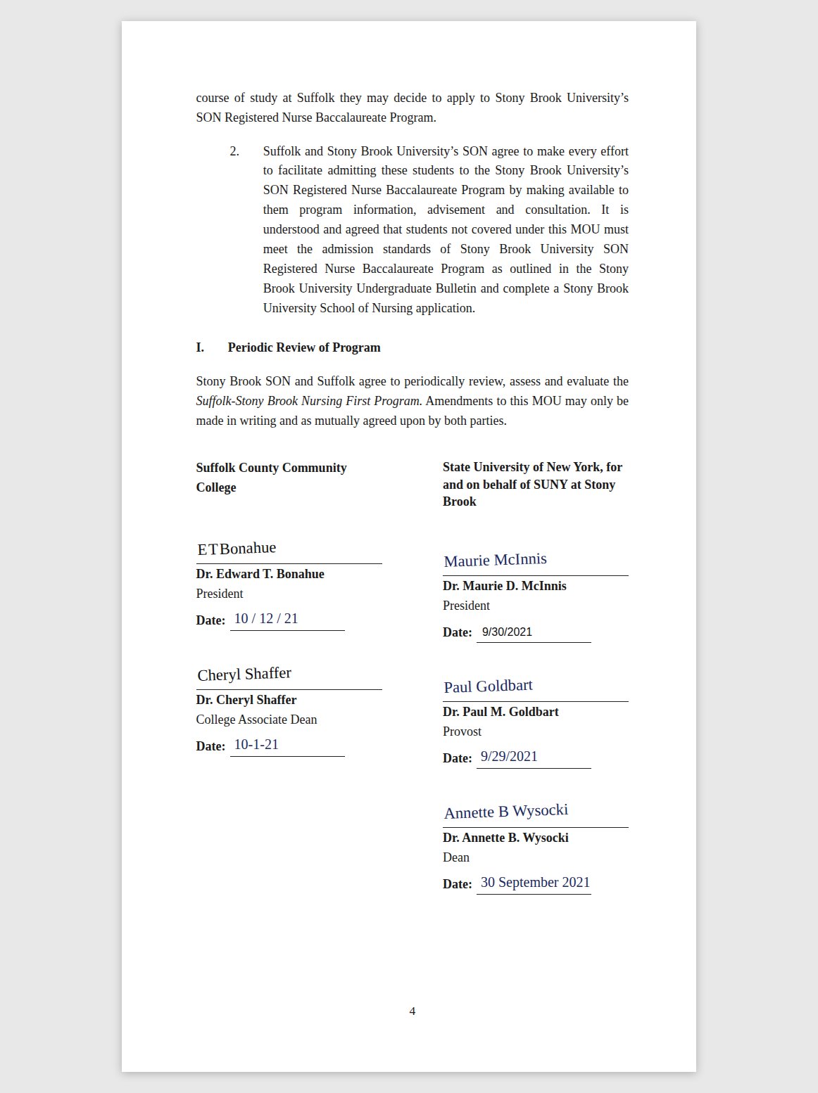course of study at Suffolk they may decide to apply to Stony Brook University’s SON Registered Nurse Baccalaureate Program.
2.
Suffolk and Stony Brook University’s SON agree to make every effort to facilitate admitting these students to the Stony Brook University’s SON Registered Nurse Baccalaureate Program by making available to them program information, advisement and consultation. It is understood and agreed that students not covered under this MOU must meet the admission standards of Stony Brook University SON Registered Nurse Baccalaureate Program as outlined in the Stony Brook University Undergraduate Bulletin and complete a Stony Brook University School of Nursing application.
I. Periodic Review of Program
Stony Brook SON and Suffolk agree to periodically review, assess and evaluate the Suffolk-Stony Brook Nursing First Program. Amendments to this MOU may only be made in writing and as mutually agreed upon by both parties.
Suffolk County Community College
E T Bonahue
Dr. Edward T. Bonahue
President
Date: 10 / 12 / 21
Cheryl Shaffer
Dr. Cheryl Shaffer
College Associate Dean
Date: 10-1-21
State University of New York, for and on behalf of SUNY at Stony Brook
Maurie McInnis
Dr. Maurie D. McInnis
President
Date: 9/30/2021
Paul Goldbart
Dr. Paul M. Goldbart
Provost
Date: 9/29/2021
Annette B Wysocki
Dr. Annette B. Wysocki
Dean
Date: 30 September 2021
4